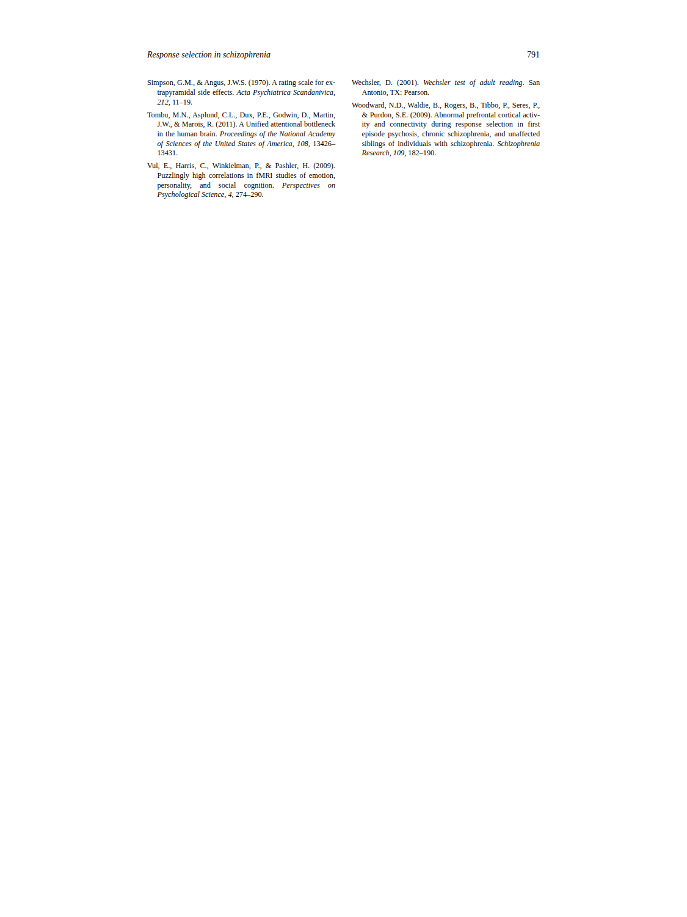Response selection in schizophrenia 791
Simpson, G.M., & Angus, J.W.S. (1970). A rating scale for extrapyramidal side effects. Acta Psychiatrica Scandanivica, 212, 11–19.
Tombu, M.N., Asplund, C.L., Dux, P.E., Godwin, D., Martin, J.W., & Marois, R. (2011). A Unified attentional bottleneck in the human brain. Proceedings of the National Academy of Sciences of the United States of America, 108, 13426–13431.
Vul, E., Harris, C., Winkielman, P., & Pashler, H. (2009). Puzzlingly high correlations in fMRI studies of emotion, personality, and social cognition. Perspectives on Psychological Science, 4, 274–290.
Wechsler, D. (2001). Wechsler test of adult reading. San Antonio, TX: Pearson.
Woodward, N.D., Waldie, B., Rogers, B., Tibbo, P., Seres, P., & Purdon, S.E. (2009). Abnormal prefrontal cortical activity and connectivity during response selection in first episode psychosis, chronic schizophrenia, and unaffected siblings of individuals with schizophrenia. Schizophrenia Research, 109, 182–190.